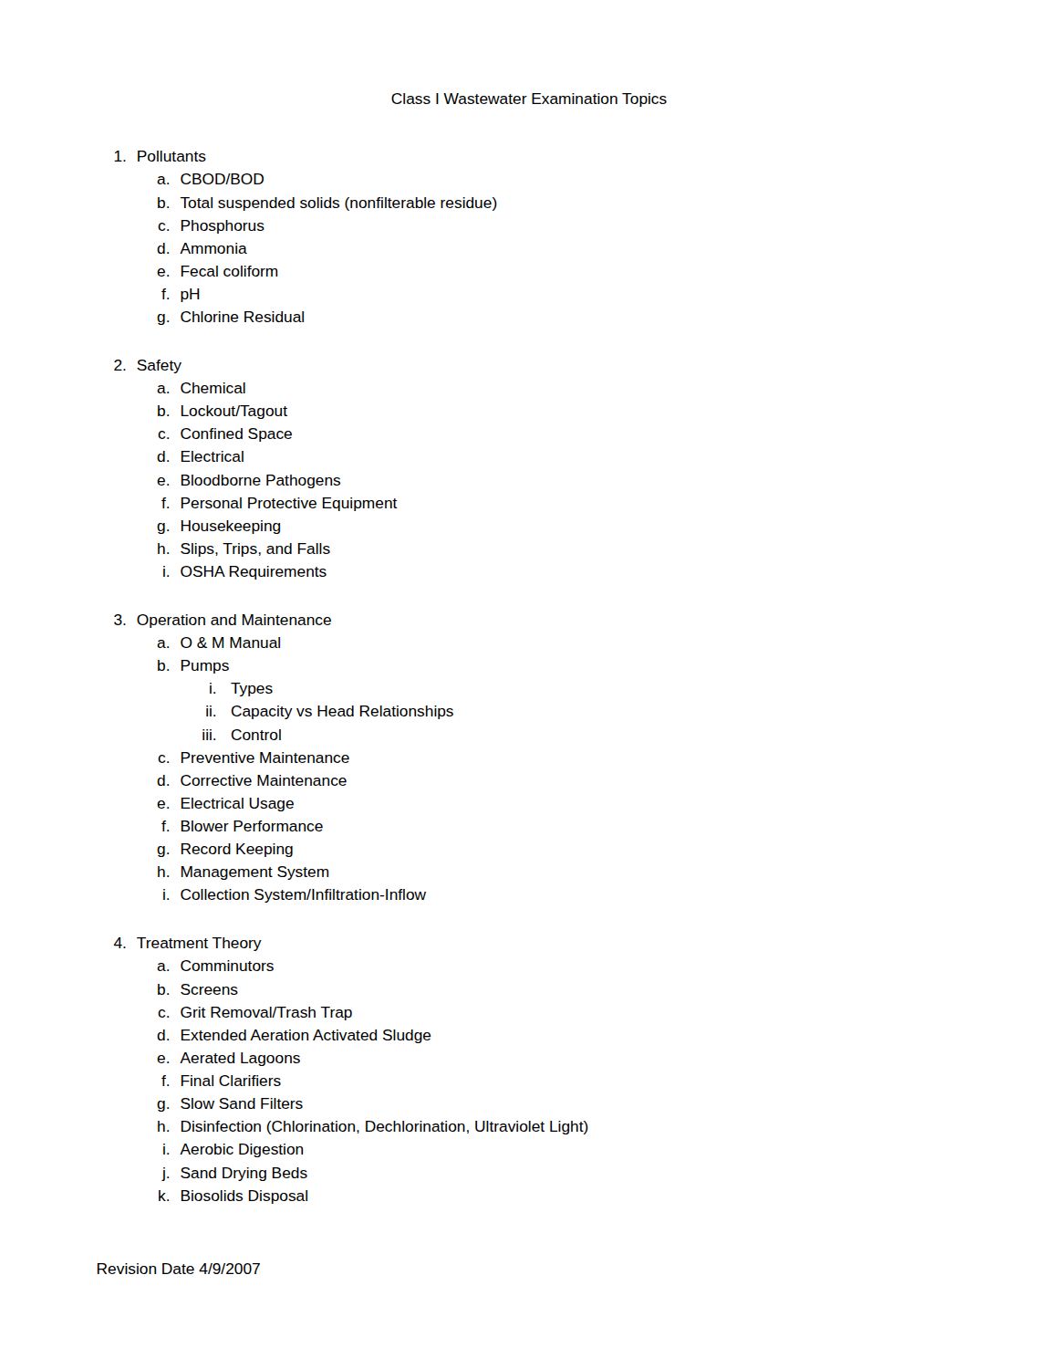Class I Wastewater Examination Topics
Pollutants
CBOD/BOD
Total suspended solids (nonfilterable residue)
Phosphorus
Ammonia
Fecal coliform
pH
Chlorine Residual
Safety
Chemical
Lockout/Tagout
Confined Space
Electrical
Bloodborne Pathogens
Personal Protective Equipment
Housekeeping
Slips, Trips, and Falls
OSHA Requirements
Operation and Maintenance
O & M Manual
Pumps
Types
Capacity vs Head Relationships
Control
Preventive Maintenance
Corrective Maintenance
Electrical Usage
Blower Performance
Record Keeping
Management System
Collection System/Infiltration-Inflow
Treatment Theory
Comminutors
Screens
Grit Removal/Trash Trap
Extended Aeration Activated Sludge
Aerated Lagoons
Final Clarifiers
Slow Sand Filters
Disinfection (Chlorination, Dechlorination, Ultraviolet Light)
Aerobic Digestion
Sand Drying Beds
Biosolids Disposal
Revision Date 4/9/2007